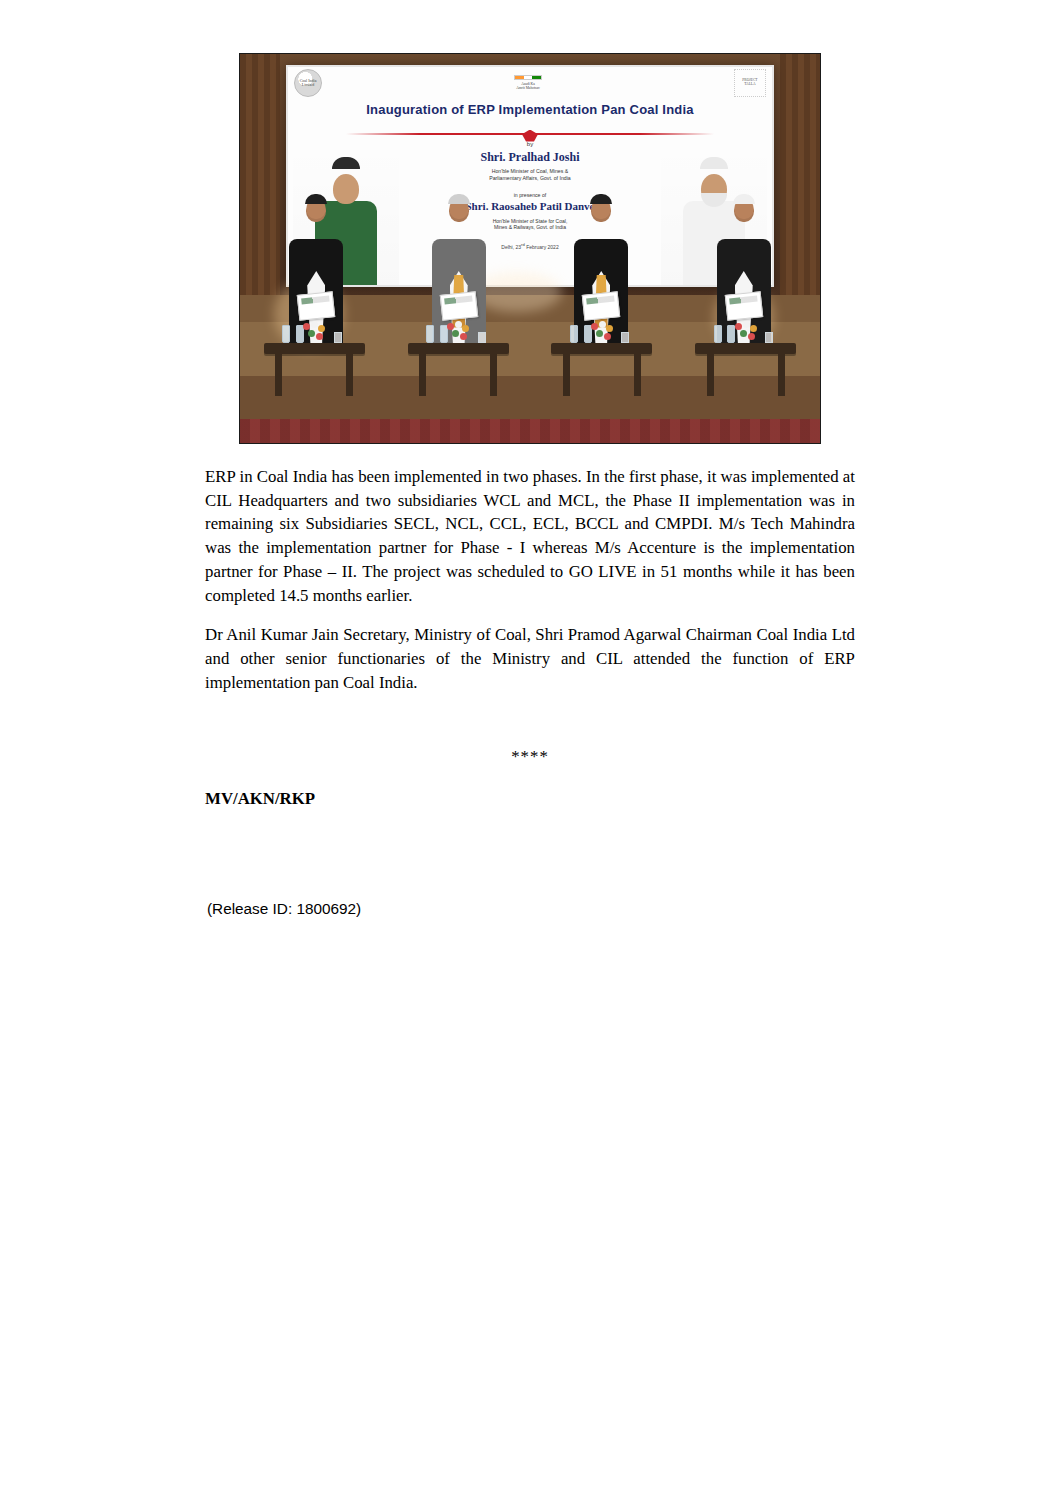Coal India
Limited
Azadi Ka
Amrit Mahotsav
PROJECT
TALLA
Inauguration of ERP Implementation Pan Coal India
by
Shri. Pralhad Joshi
Hon'ble Minister of Coal, Mines &
Parliamentary Affairs, Govt. of India
in presence of
Shri. Raosaheb Patil Danve
Hon'ble Minister of State for Coal,
Mines & Railways, Govt. of India
Delhi, 23rd February 2022
ERP in Coal India has been implemented in two phases. In the first phase, it was implemented at CIL Headquarters and two subsidiaries WCL and MCL, the Phase II implementation was in remaining six Subsidiaries SECL, NCL, CCL, ECL, BCCL and CMPDI. M/s Tech Mahindra was the implementation partner for Phase - I whereas M/s Accenture is the implementation partner for Phase – II. The project was scheduled to GO LIVE in 51 months while it has been completed 14.5 months earlier.
Dr Anil Kumar Jain Secretary, Ministry of Coal, Shri Pramod Agarwal Chairman Coal India Ltd and other senior functionaries of the Ministry and CIL attended the function of ERP implementation pan Coal India.
****
MV/AKN/RKP
(Release ID: 1800692)